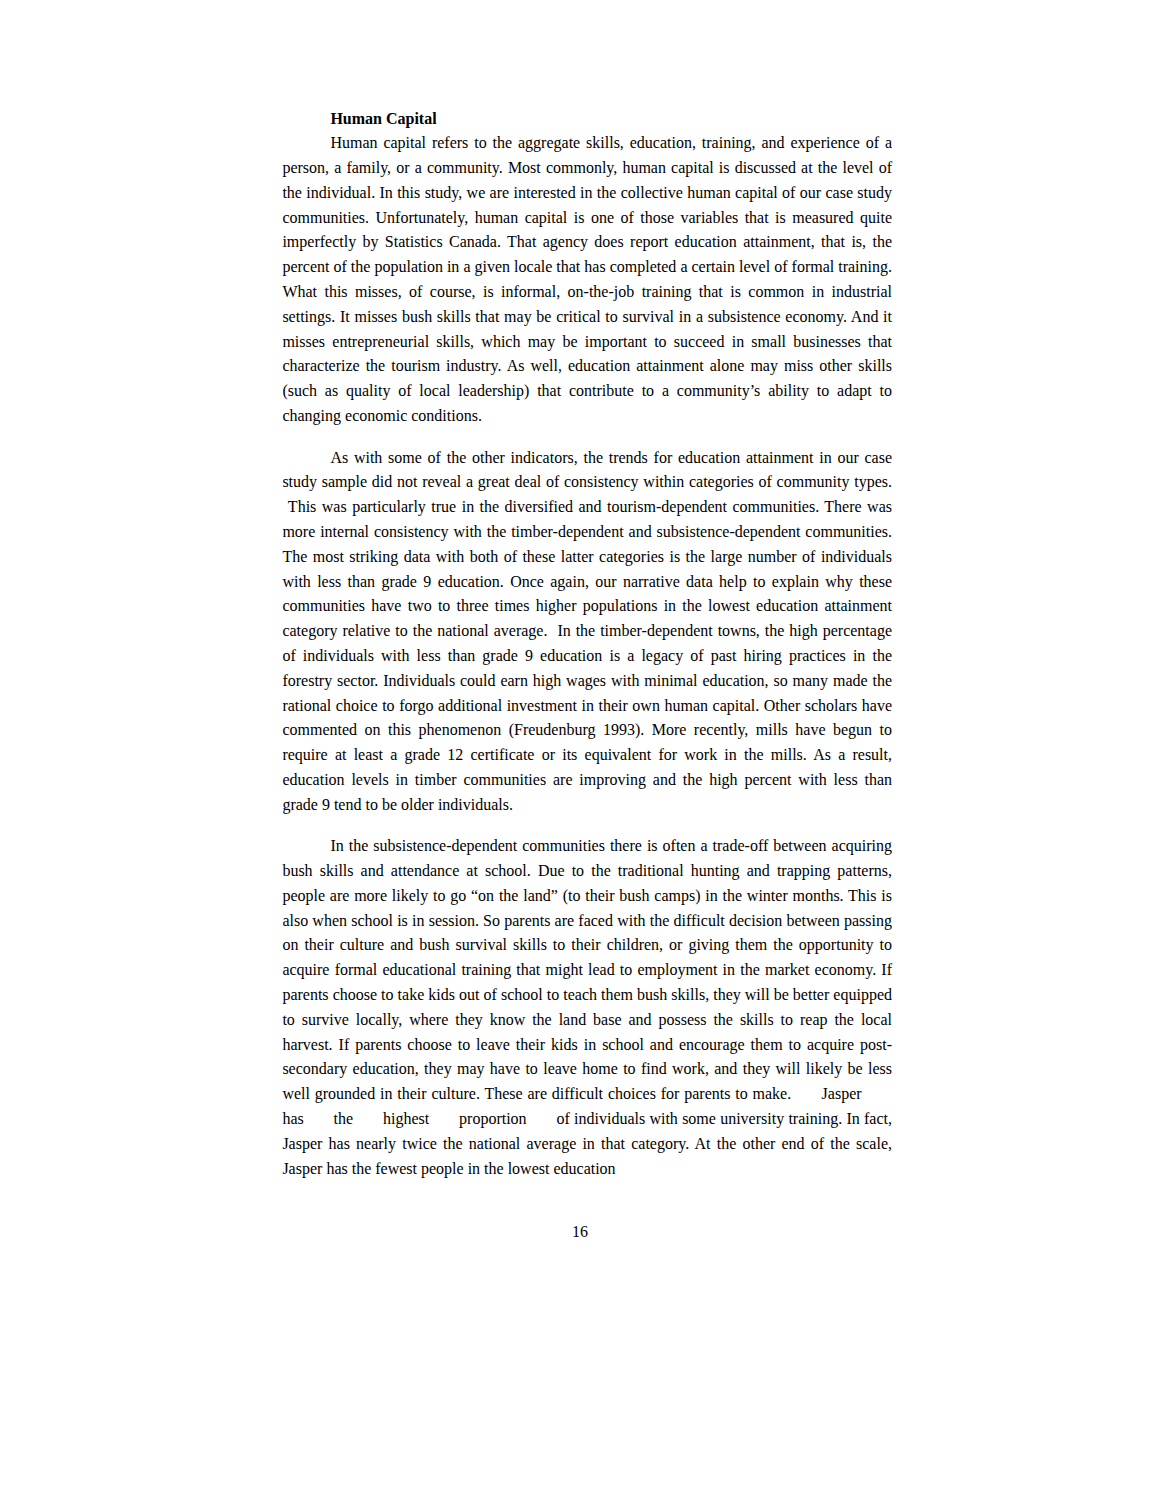Human Capital
Human capital refers to the aggregate skills, education, training, and experience of a person, a family, or a community. Most commonly, human capital is discussed at the level of the individual. In this study, we are interested in the collective human capital of our case study communities. Unfortunately, human capital is one of those variables that is measured quite imperfectly by Statistics Canada. That agency does report education attainment, that is, the percent of the population in a given locale that has completed a certain level of formal training. What this misses, of course, is informal, on-the-job training that is common in industrial settings. It misses bush skills that may be critical to survival in a subsistence economy. And it misses entrepreneurial skills, which may be important to succeed in small businesses that characterize the tourism industry. As well, education attainment alone may miss other skills (such as quality of local leadership) that contribute to a community’s ability to adapt to changing economic conditions.
As with some of the other indicators, the trends for education attainment in our case study sample did not reveal a great deal of consistency within categories of community types. This was particularly true in the diversified and tourism-dependent communities. There was more internal consistency with the timber-dependent and subsistence-dependent communities. The most striking data with both of these latter categories is the large number of individuals with less than grade 9 education. Once again, our narrative data help to explain why these communities have two to three times higher populations in the lowest education attainment category relative to the national average. In the timber-dependent towns, the high percentage of individuals with less than grade 9 education is a legacy of past hiring practices in the forestry sector. Individuals could earn high wages with minimal education, so many made the rational choice to forgo additional investment in their own human capital. Other scholars have commented on this phenomenon (Freudenburg 1993). More recently, mills have begun to require at least a grade 12 certificate or its equivalent for work in the mills. As a result, education levels in timber communities are improving and the high percent with less than grade 9 tend to be older individuals.
In the subsistence-dependent communities there is often a trade-off between acquiring bush skills and attendance at school. Due to the traditional hunting and trapping patterns, people are more likely to go “on the land” (to their bush camps) in the winter months. This is also when school is in session. So parents are faced with the difficult decision between passing on their culture and bush survival skills to their children, or giving them the opportunity to acquire formal educational training that might lead to employment in the market economy. If parents choose to take kids out of school to teach them bush skills, they will be better equipped to survive locally, where they know the land base and possess the skills to reap the local harvest. If parents choose to leave their kids in school and encourage them to acquire post-secondary education, they may have to leave home to find work, and they will likely be less well grounded in their culture. These are difficult choices for parents to make. Jasper has the highest proportion of individuals with some university training. In fact, Jasper has nearly twice the national average in that category. At the other end of the scale, Jasper has the fewest people in the lowest education
16